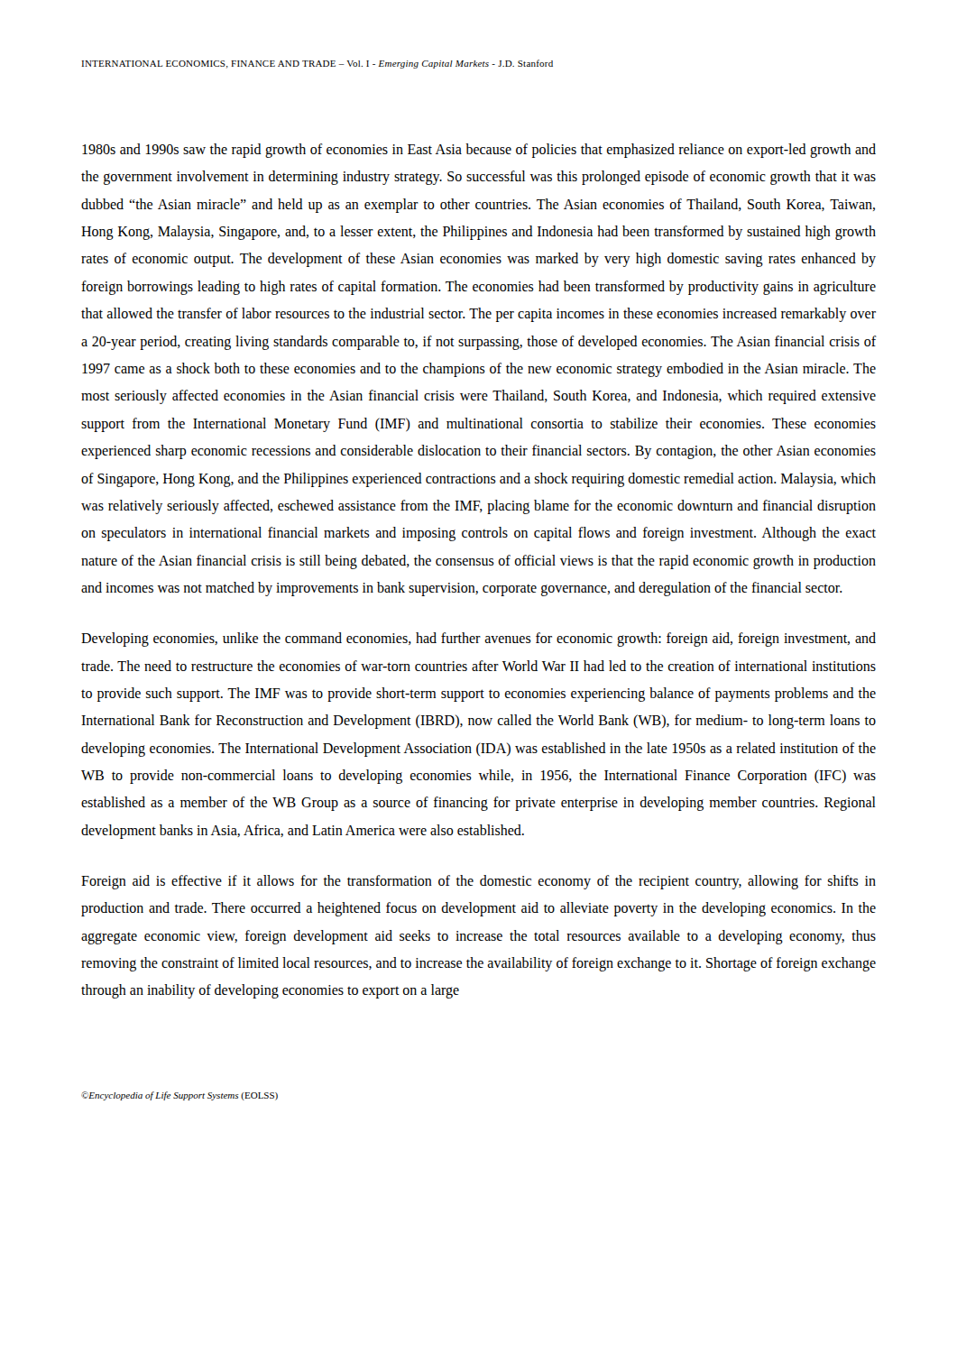INTERNATIONAL ECONOMICS, FINANCE AND TRADE – Vol. I - Emerging Capital Markets - J.D. Stanford
1980s and 1990s saw the rapid growth of economies in East Asia because of policies that emphasized reliance on export-led growth and the government involvement in determining industry strategy. So successful was this prolonged episode of economic growth that it was dubbed “the Asian miracle” and held up as an exemplar to other countries. The Asian economies of Thailand, South Korea, Taiwan, Hong Kong, Malaysia, Singapore, and, to a lesser extent, the Philippines and Indonesia had been transformed by sustained high growth rates of economic output. The development of these Asian economies was marked by very high domestic saving rates enhanced by foreign borrowings leading to high rates of capital formation. The economies had been transformed by productivity gains in agriculture that allowed the transfer of labor resources to the industrial sector. The per capita incomes in these economies increased remarkably over a 20-year period, creating living standards comparable to, if not surpassing, those of developed economies. The Asian financial crisis of 1997 came as a shock both to these economies and to the champions of the new economic strategy embodied in the Asian miracle. The most seriously affected economies in the Asian financial crisis were Thailand, South Korea, and Indonesia, which required extensive support from the International Monetary Fund (IMF) and multinational consortia to stabilize their economies. These economies experienced sharp economic recessions and considerable dislocation to their financial sectors. By contagion, the other Asian economies of Singapore, Hong Kong, and the Philippines experienced contractions and a shock requiring domestic remedial action. Malaysia, which was relatively seriously affected, eschewed assistance from the IMF, placing blame for the economic downturn and financial disruption on speculators in international financial markets and imposing controls on capital flows and foreign investment. Although the exact nature of the Asian financial crisis is still being debated, the consensus of official views is that the rapid economic growth in production and incomes was not matched by improvements in bank supervision, corporate governance, and deregulation of the financial sector.
Developing economies, unlike the command economies, had further avenues for economic growth: foreign aid, foreign investment, and trade. The need to restructure the economies of war-torn countries after World War II had led to the creation of international institutions to provide such support. The IMF was to provide short-term support to economies experiencing balance of payments problems and the International Bank for Reconstruction and Development (IBRD), now called the World Bank (WB), for medium- to long-term loans to developing economies. The International Development Association (IDA) was established in the late 1950s as a related institution of the WB to provide non-commercial loans to developing economies while, in 1956, the International Finance Corporation (IFC) was established as a member of the WB Group as a source of financing for private enterprise in developing member countries. Regional development banks in Asia, Africa, and Latin America were also established.
Foreign aid is effective if it allows for the transformation of the domestic economy of the recipient country, allowing for shifts in production and trade. There occurred a heightened focus on development aid to alleviate poverty in the developing economics. In the aggregate economic view, foreign development aid seeks to increase the total resources available to a developing economy, thus removing the constraint of limited local resources, and to increase the availability of foreign exchange to it. Shortage of foreign exchange through an inability of developing economies to export on a large
©Encyclopedia of Life Support Systems (EOLSS)